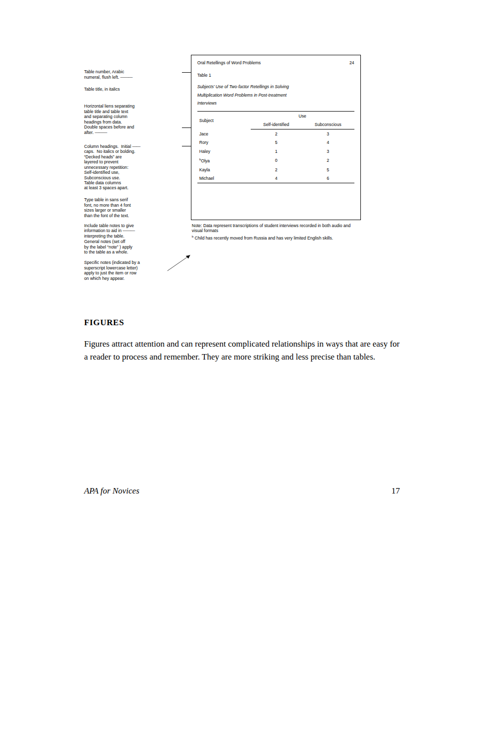Table number, Arabic
numeral, flush left. ———
Table title, in italics
Horizontal liens separating
table title and table text
and separating column
headings from data.
Double spaces before and
after. ———
Column headings. Initial ——
caps. No italics or bolding.
“Decked heads” are
layered to prevent
unnecessary repetition:
Self-identified use,
Subconscious use.
Table data columns
at least 3 spaces apart.
Type table in sans serif
font, no more than 4 font
sizes larger or smaller
than the font of the text.
Oral Retellings of Word Problems 24
Table 1
Subjects’ Use of Two-factor Retellings in Solving
Multiplication Word Problems in Post-treatment
Interviews
| Subject | Use |
| --- | --- |
| Self-identified | Subconscious |
| Jace | 2 | 3 |
| Rory | 5 | 4 |
| Haley | 1 | 3 |
| b Olya | 0 | 2 |
| Kayla | 2 | 5 |
| Michael | 4 | 6 |
Include table notes to give
information to aid in ———
interpreting the table.
General notes (set off
by the label “note” ) apply
to the table as a whole.
Specific notes (indicated by a
superscript lowercase letter)
apply to just the item or row
on which hey appear.
Note: Data represent transcriptions of student interviews recorded in both audio and visual formats
b Child has recently moved from Russia and has very limited English skills.
FIGURES
Figures attract attention and can represent complicated relationships in ways that are easy for a reader to process and remember. They are more striking and less precise than tables.
APA for Novices 17